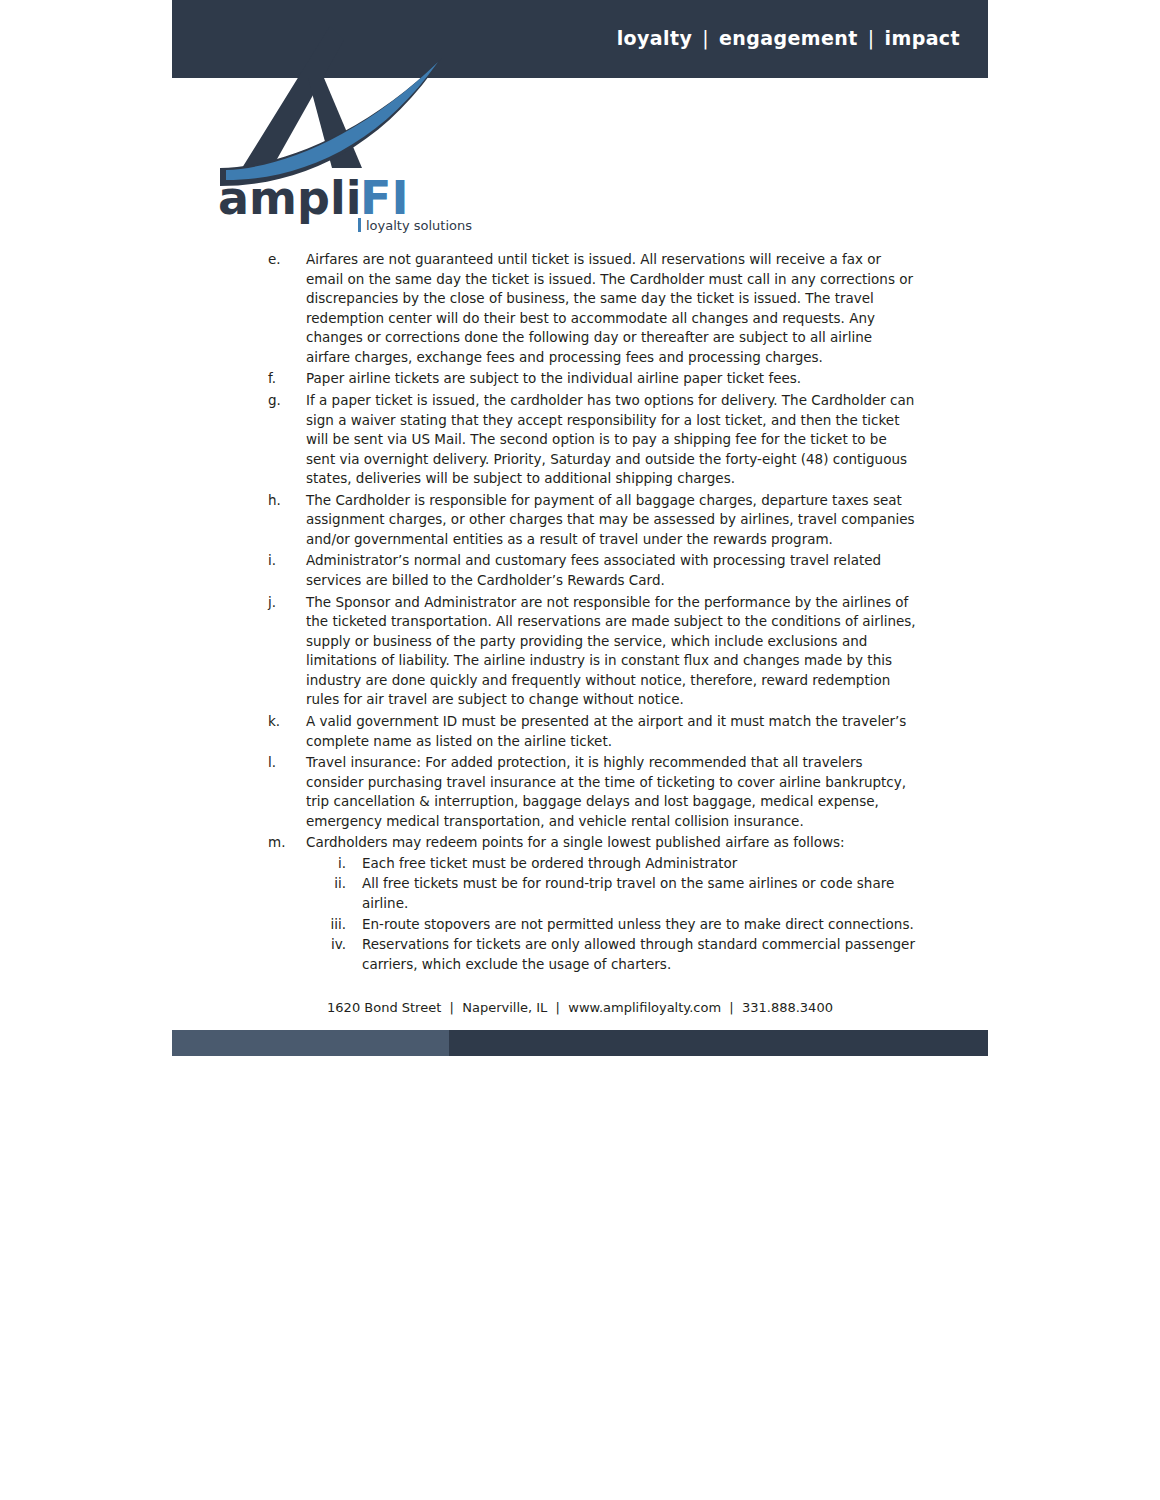loyalty|engagement|impact
ampli FI loyalty solutions
e. Airfares are not guaranteed until ticket is issued. All reservations will receive a fax or email on the same day the ticket is issued. The Cardholder must call in any corrections or discrepancies by the close of business, the same day the ticket is issued. The travel redemption center will do their best to accommodate all changes and requests. Any changes or corrections done the following day or thereafter are subject to all airline airfare charges, exchange fees and processing fees and processing charges.
f. Paper airline tickets are subject to the individual airline paper ticket fees.
g. If a paper ticket is issued, the cardholder has two options for delivery. The Cardholder can sign a waiver stating that they accept responsibility for a lost ticket, and then the ticket will be sent via US Mail. The second option is to pay a shipping fee for the ticket to be sent via overnight delivery. Priority, Saturday and outside the forty-eight (48) contiguous states, deliveries will be subject to additional shipping charges.
h. The Cardholder is responsible for payment of all baggage charges, departure taxes seat assignment charges, or other charges that may be assessed by airlines, travel companies and/or governmental entities as a result of travel under the rewards program.
i. Administrator’s normal and customary fees associated with processing travel related services are billed to the Cardholder’s Rewards Card.
j. The Sponsor and Administrator are not responsible for the performance by the airlines of the ticketed transportation. All reservations are made subject to the conditions of airlines, supply or business of the party providing the service, which include exclusions and limitations of liability. The airline industry is in constant flux and changes made by this industry are done quickly and frequently without notice, therefore, reward redemption rules for air travel are subject to change without notice.
k. A valid government ID must be presented at the airport and it must match the traveler’s complete name as listed on the airline ticket.
l. Travel insurance: For added protection, it is highly recommended that all travelers consider purchasing travel insurance at the time of ticketing to cover airline bankruptcy, trip cancellation & interruption, baggage delays and lost baggage, medical expense, emergency medical transportation, and vehicle rental collision insurance.
m. Cardholders may redeem points for a single lowest published airfare as follows:
i. Each free ticket must be ordered through Administrator
ii. All free tickets must be for round-trip travel on the same airlines or code share airline.
iii. En-route stopovers are not permitted unless they are to make direct connections.
iv. Reservations for tickets are only allowed through standard commercial passenger carriers, which exclude the usage of charters.
1620 Bond Street | Naperville, IL | www.amplifiloyalty.com | 331.888.3400